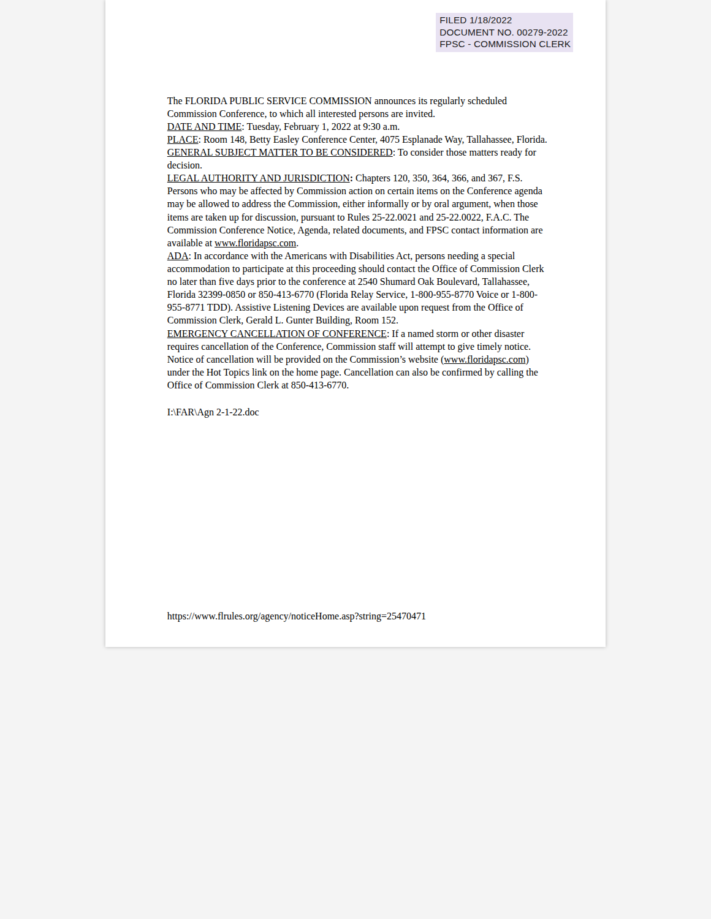FILED 1/18/2022
DOCUMENT NO. 00279-2022
FPSC - COMMISSION CLERK
The FLORIDA PUBLIC SERVICE COMMISSION announces its regularly scheduled Commission Conference, to which all interested persons are invited.
DATE AND TIME: Tuesday, February 1, 2022 at 9:30 a.m.
PLACE: Room 148, Betty Easley Conference Center, 4075 Esplanade Way, Tallahassee, Florida.
GENERAL SUBJECT MATTER TO BE CONSIDERED: To consider those matters ready for decision.
LEGAL AUTHORITY AND JURISDICTION: Chapters 120, 350, 364, 366, and 367, F.S. Persons who may be affected by Commission action on certain items on the Conference agenda may be allowed to address the Commission, either informally or by oral argument, when those items are taken up for discussion, pursuant to Rules 25-22.0021 and 25-22.0022, F.A.C. The Commission Conference Notice, Agenda, related documents, and FPSC contact information are available at www.floridapsc.com.
ADA: In accordance with the Americans with Disabilities Act, persons needing a special accommodation to participate at this proceeding should contact the Office of Commission Clerk no later than five days prior to the conference at 2540 Shumard Oak Boulevard, Tallahassee, Florida 32399-0850 or 850-413-6770 (Florida Relay Service, 1-800-955-8770 Voice or 1-800-955-8771 TDD). Assistive Listening Devices are available upon request from the Office of Commission Clerk, Gerald L. Gunter Building, Room 152.
EMERGENCY CANCELLATION OF CONFERENCE: If a named storm or other disaster requires cancellation of the Conference, Commission staff will attempt to give timely notice. Notice of cancellation will be provided on the Commission’s website (www.floridapsc.com) under the Hot Topics link on the home page. Cancellation can also be confirmed by calling the Office of Commission Clerk at 850-413-6770.
I:\FAR\Agn 2-1-22.doc
https://www.flrules.org/agency/noticeHome.asp?string=25470471